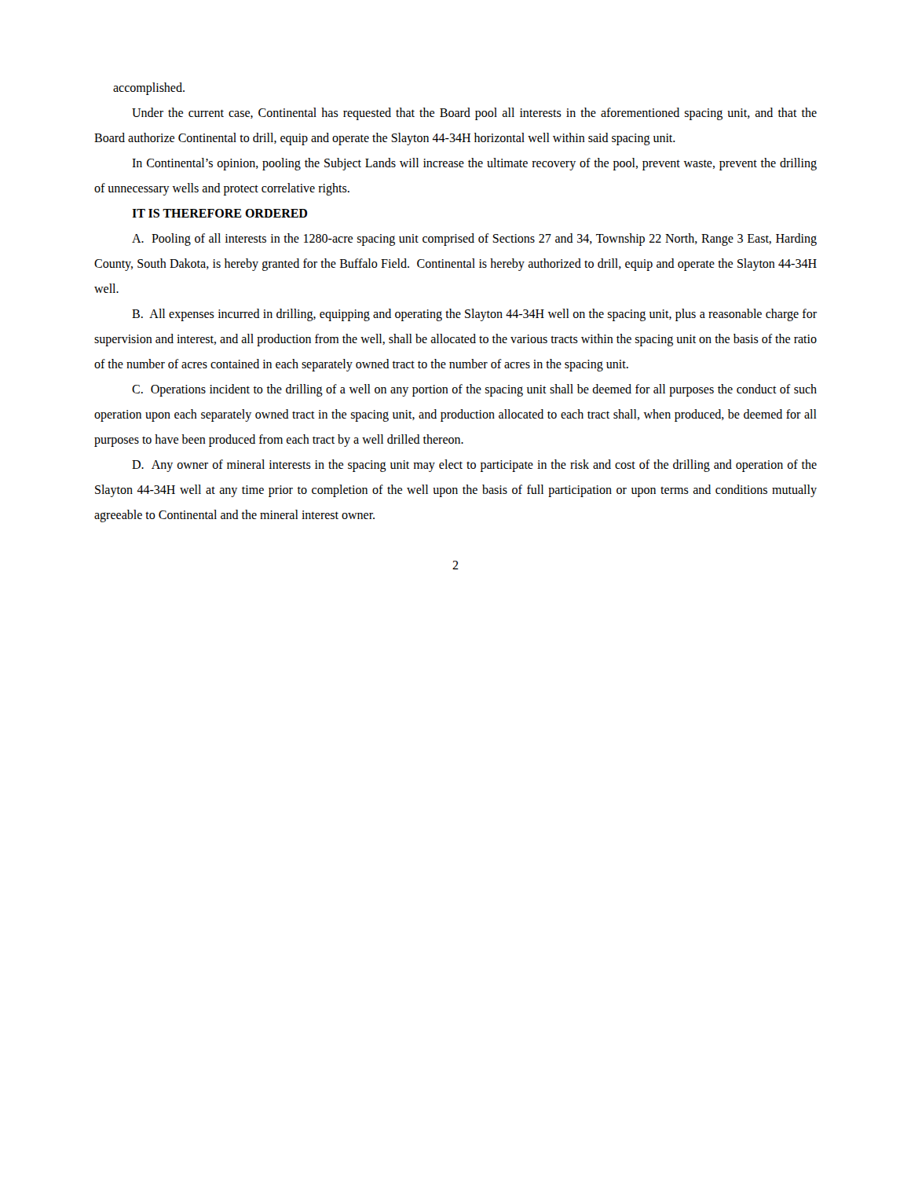accomplished.
Under the current case, Continental has requested that the Board pool all interests in the aforementioned spacing unit, and that the Board authorize Continental to drill, equip and operate the Slayton 44-34H horizontal well within said spacing unit.
In Continental’s opinion, pooling the Subject Lands will increase the ultimate recovery of the pool, prevent waste, prevent the drilling of unnecessary wells and protect correlative rights.
IT IS THEREFORE ORDERED
A. Pooling of all interests in the 1280-acre spacing unit comprised of Sections 27 and 34, Township 22 North, Range 3 East, Harding County, South Dakota, is hereby granted for the Buffalo Field. Continental is hereby authorized to drill, equip and operate the Slayton 44-34H well.
B. All expenses incurred in drilling, equipping and operating the Slayton 44-34H well on the spacing unit, plus a reasonable charge for supervision and interest, and all production from the well, shall be allocated to the various tracts within the spacing unit on the basis of the ratio of the number of acres contained in each separately owned tract to the number of acres in the spacing unit.
C. Operations incident to the drilling of a well on any portion of the spacing unit shall be deemed for all purposes the conduct of such operation upon each separately owned tract in the spacing unit, and production allocated to each tract shall, when produced, be deemed for all purposes to have been produced from each tract by a well drilled thereon.
D. Any owner of mineral interests in the spacing unit may elect to participate in the risk and cost of the drilling and operation of the Slayton 44-34H well at any time prior to completion of the well upon the basis of full participation or upon terms and conditions mutually agreeable to Continental and the mineral interest owner.
2